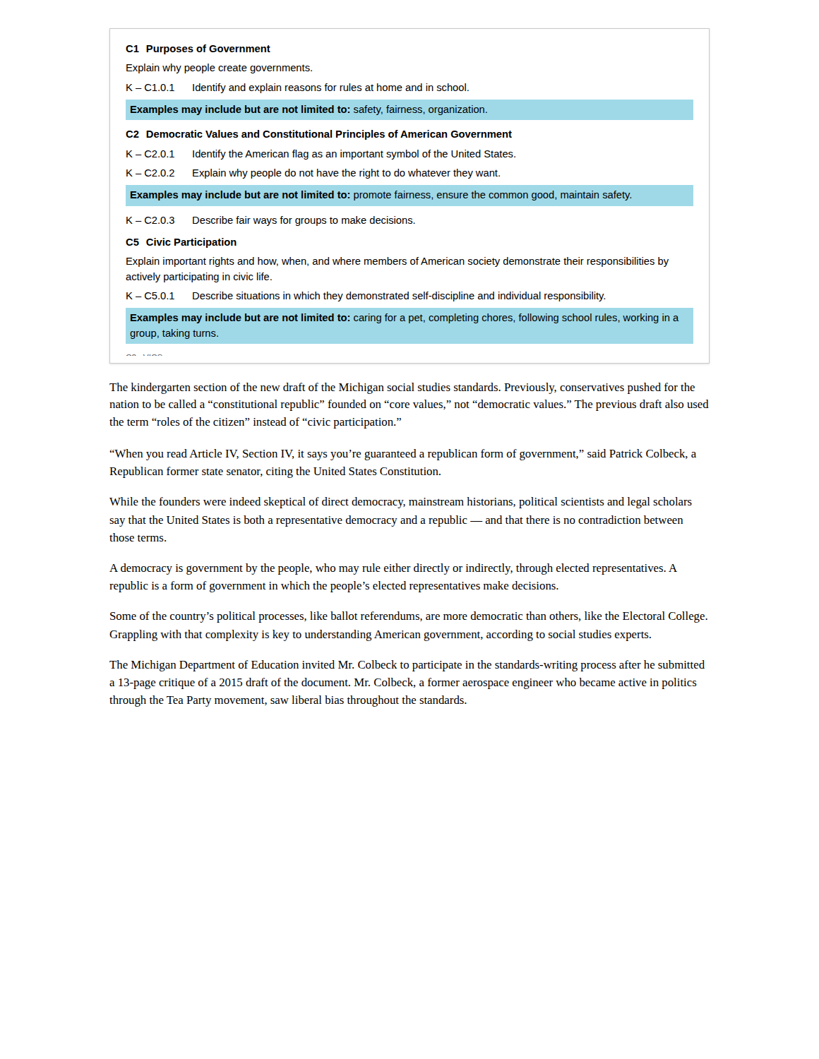C1 Purposes of Government
Explain why people create governments.
K – C1.0.1 Identify and explain reasons for rules at home and in school.
Examples may include but are not limited to: safety, fairness, organization.
C2 Democratic Values and Constitutional Principles of American Government
K – C2.0.1 Identify the American flag as an important symbol of the United States.
K – C2.0.2 Explain why people do not have the right to do whatever they want.
Examples may include but are not limited to: promote fairness, ensure the common good, maintain safety.
K – C2.0.3 Describe fair ways for groups to make decisions.
C5 Civic Participation
Explain important rights and how, when, and where members of American society demonstrate their responsibilities by actively participating in civic life.
K – C5.0.1 Describe situations in which they demonstrated self-discipline and individual responsibility.
Examples may include but are not limited to: caring for a pet, completing chores, following school rules, working in a group, taking turns.
C2 VICS
The kindergarten section of the new draft of the Michigan social studies standards. Previously, conservatives pushed for the nation to be called a “constitutional republic” founded on “core values,” not “democratic values.” The previous draft also used the term “roles of the citizen” instead of “civic participation.”
“When you read Article IV, Section IV, it says you’re guaranteed a republican form of government,” said Patrick Colbeck, a Republican former state senator, citing the United States Constitution.
While the founders were indeed skeptical of direct democracy, mainstream historians, political scientists and legal scholars say that the United States is both a representative democracy and a republic — and that there is no contradiction between those terms.
A democracy is government by the people, who may rule either directly or indirectly, through elected representatives. A republic is a form of government in which the people’s elected representatives make decisions.
Some of the country’s political processes, like ballot referendums, are more democratic than others, like the Electoral College. Grappling with that complexity is key to understanding American government, according to social studies experts.
The Michigan Department of Education invited Mr. Colbeck to participate in the standards-writing process after he submitted a 13-page critique of a 2015 draft of the document. Mr. Colbeck, a former aerospace engineer who became active in politics through the Tea Party movement, saw liberal bias throughout the standards.